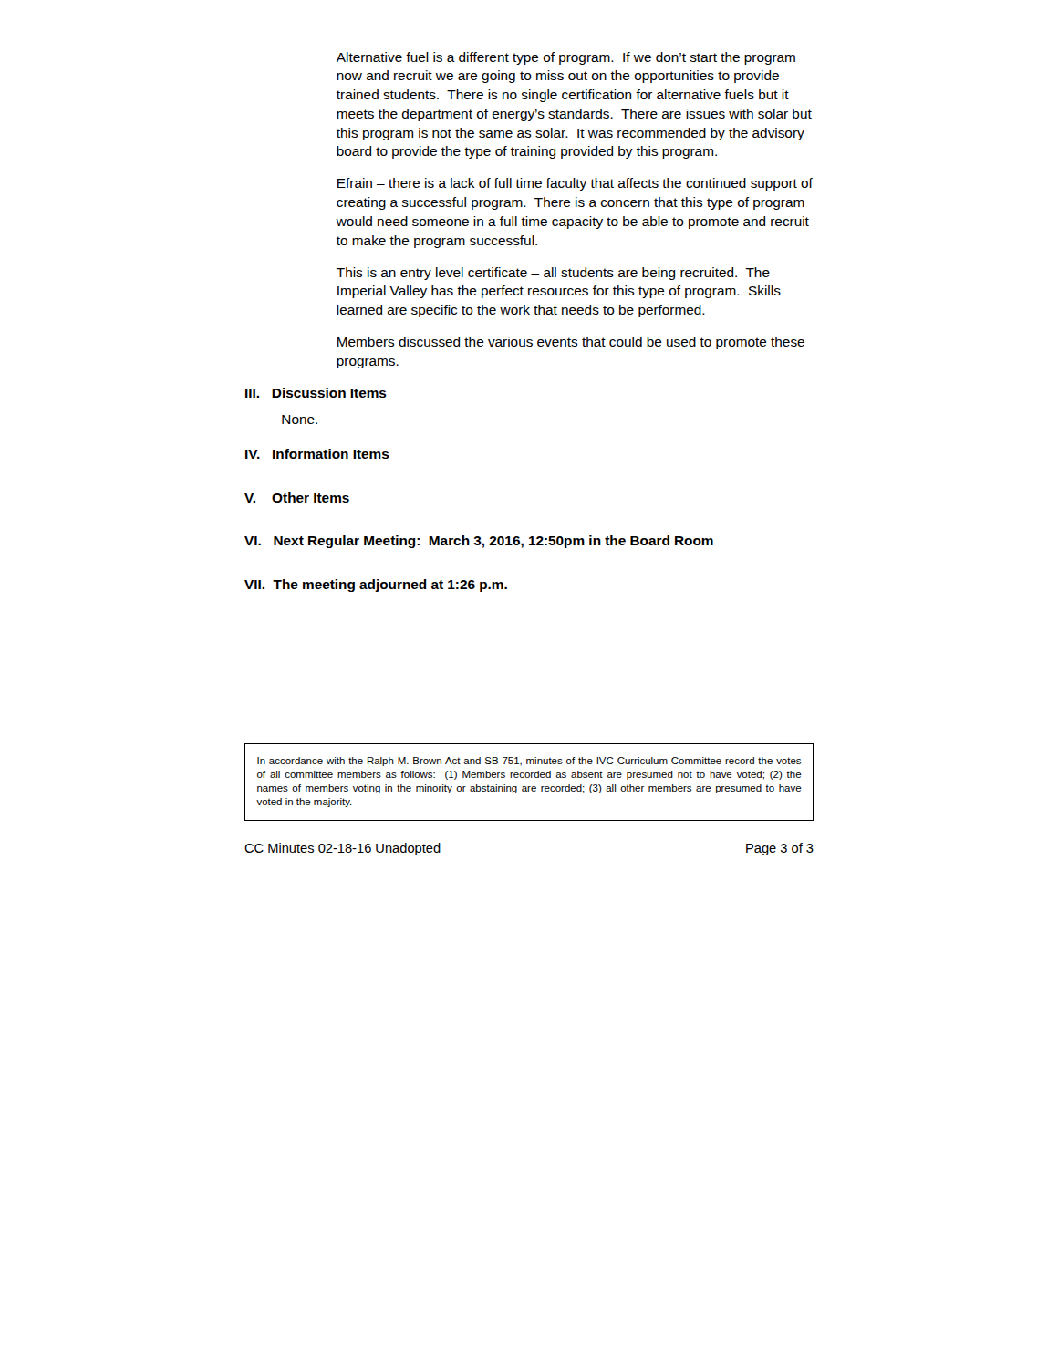Alternative fuel is a different type of program. If we don’t start the program now and recruit we are going to miss out on the opportunities to provide trained students. There is no single certification for alternative fuels but it meets the department of energy’s standards. There are issues with solar but this program is not the same as solar. It was recommended by the advisory board to provide the type of training provided by this program.
Efrain – there is a lack of full time faculty that affects the continued support of creating a successful program. There is a concern that this type of program would need someone in a full time capacity to be able to promote and recruit to make the program successful.
This is an entry level certificate – all students are being recruited. The Imperial Valley has the perfect resources for this type of program. Skills learned are specific to the work that needs to be performed.
Members discussed the various events that could be used to promote these programs.
III. Discussion Items
None.
IV. Information Items
V. Other Items
VI. Next Regular Meeting: March 3, 2016, 12:50pm in the Board Room
VII. The meeting adjourned at 1:26 p.m.
In accordance with the Ralph M. Brown Act and SB 751, minutes of the IVC Curriculum Committee record the votes of all committee members as follows: (1) Members recorded as absent are presumed not to have voted; (2) the names of members voting in the minority or abstaining are recorded; (3) all other members are presumed to have voted in the majority.
CC Minutes 02-18-16 Unadopted
Page 3 of 3